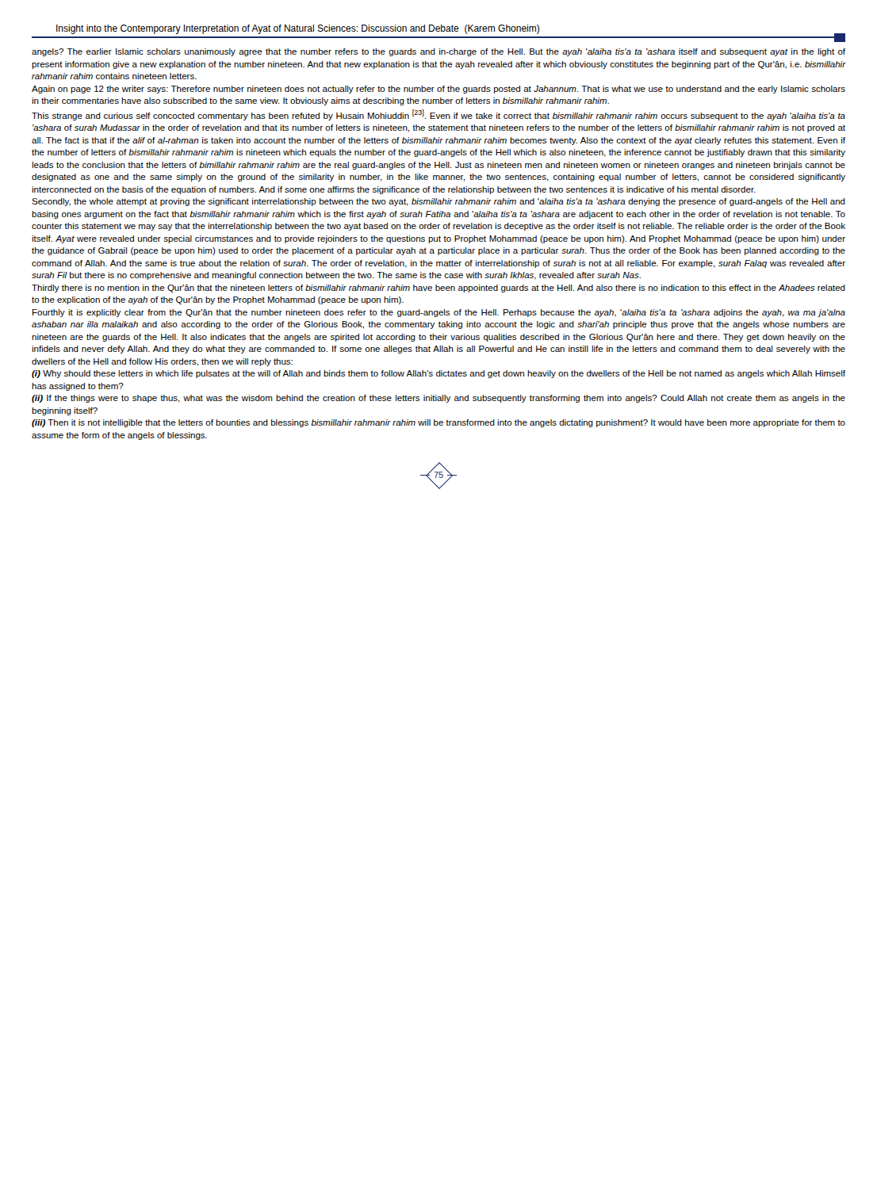Insight into the Contemporary Interpretation of Ayat of Natural Sciences: Discussion and Debate (Karem Ghoneim)
angels? The earlier Islamic scholars unanimously agree that the number refers to the guards and in-charge of the Hell. But the ayah 'alaiha tis'a ta 'ashara itself and subsequent ayat in the light of present information give a new explanation of the number nineteen. And that new explanation is that the ayah revealed after it which obviously constitutes the beginning part of the Qur'ân, i.e. bismillahir rahmanir rahim contains nineteen letters.
Again on page 12 the writer says: Therefore number nineteen does not actually refer to the number of the guards posted at Jahannum. That is what we use to understand and the early Islamic scholars in their commentaries have also subscribed to the same view. It obviously aims at describing the number of letters in bismillahir rahmanir rahim.
This strange and curious self concocted commentary has been refuted by Husain Mohiuddin [23]. Even if we take it correct that bismillahir rahmanir rahim occurs subsequent to the ayah 'alaiha tis'a ta 'ashara of surah Mudassar in the order of revelation and that its number of letters is nineteen, the statement that nineteen refers to the number of the letters of bismillahir rahmanir rahim is not proved at all. The fact is that if the alif of al-rahman is taken into account the number of the letters of bismillahir rahmanir rahim becomes twenty. Also the context of the ayat clearly refutes this statement. Even if the number of letters of bismillahir rahmanir rahim is nineteen which equals the number of the guard-angels of the Hell which is also nineteen, the inference cannot be justifiably drawn that this similarity leads to the conclusion that the letters of bimillahir rahmanir rahim are the real guard-angles of the Hell. Just as nineteen men and nineteen women or nineteen oranges and nineteen brinjals cannot be designated as one and the same simply on the ground of the similarity in number, in the like manner, the two sentences, containing equal number of letters, cannot be considered significantly interconnected on the basis of the equation of numbers. And if some one affirms the significance of the relationship between the two sentences it is indicative of his mental disorder.
Secondly, the whole attempt at proving the significant interrelationship between the two ayat, bismillahir rahmanir rahim and 'alaiha tis'a ta 'ashara denying the presence of guard-angels of the Hell and basing ones argument on the fact that bismillahir rahmanir rahim which is the first ayah of surah Fatiha and 'alaiha tis'a ta 'ashara are adjacent to each other in the order of revelation is not tenable. To counter this statement we may say that the interrelationship between the two ayat based on the order of revelation is deceptive as the order itself is not reliable. The reliable order is the order of the Book itself. Ayat were revealed under special circumstances and to provide rejoinders to the questions put to Prophet Mohammad (peace be upon him). And Prophet Mohammad (peace be upon him) under the guidance of Gabrail (peace be upon him) used to order the placement of a particular ayah at a particular place in a particular surah. Thus the order of the Book has been planned according to the command of Allah. And the same is true about the relation of surah. The order of revelation, in the matter of interrelationship of surah is not at all reliable. For example, surah Falaq was revealed after surah Fil but there is no comprehensive and meaningful connection between the two. The same is the case with surah Ikhlas, revealed after surah Nas.
Thirdly there is no mention in the Qur'ân that the nineteen letters of bismillahir rahmanir rahim have been appointed guards at the Hell. And also there is no indication to this effect in the Ahadees related to the explication of the ayah of the Qur'ân by the Prophet Mohammad (peace be upon him).
Fourthly it is explicitly clear from the Qur'ân that the number nineteen does refer to the guard-angels of the Hell. Perhaps because the ayah, 'alaiha tis'a ta 'ashara adjoins the ayah, wa ma ja'alna ashaban nar illa malaikah and also according to the order of the Glorious Book, the commentary taking into account the logic and shari'ah principle thus prove that the angels whose numbers are nineteen are the guards of the Hell. It also indicates that the angels are spirited lot according to their various qualities described in the Glorious Qur'ân here and there. They get down heavily on the infidels and never defy Allah. And they do what they are commanded to. If some one alleges that Allah is all Powerful and He can instill life in the letters and command them to deal severely with the dwellers of the Hell and follow His orders, then we will reply thus:
(i) Why should these letters in which life pulsates at the will of Allah and binds them to follow Allah's dictates and get down heavily on the dwellers of the Hell be not named as angels which Allah Himself has assigned to them?
(ii) If the things were to shape thus, what was the wisdom behind the creation of these letters initially and subsequently transforming them into angels? Could Allah not create them as angels in the beginning itself?
(iii) Then it is not intelligible that the letters of bounties and blessings bismillahir rahmanir rahim will be transformed into the angels dictating punishment? It would have been more appropriate for them to assume the form of the angels of blessings.
75